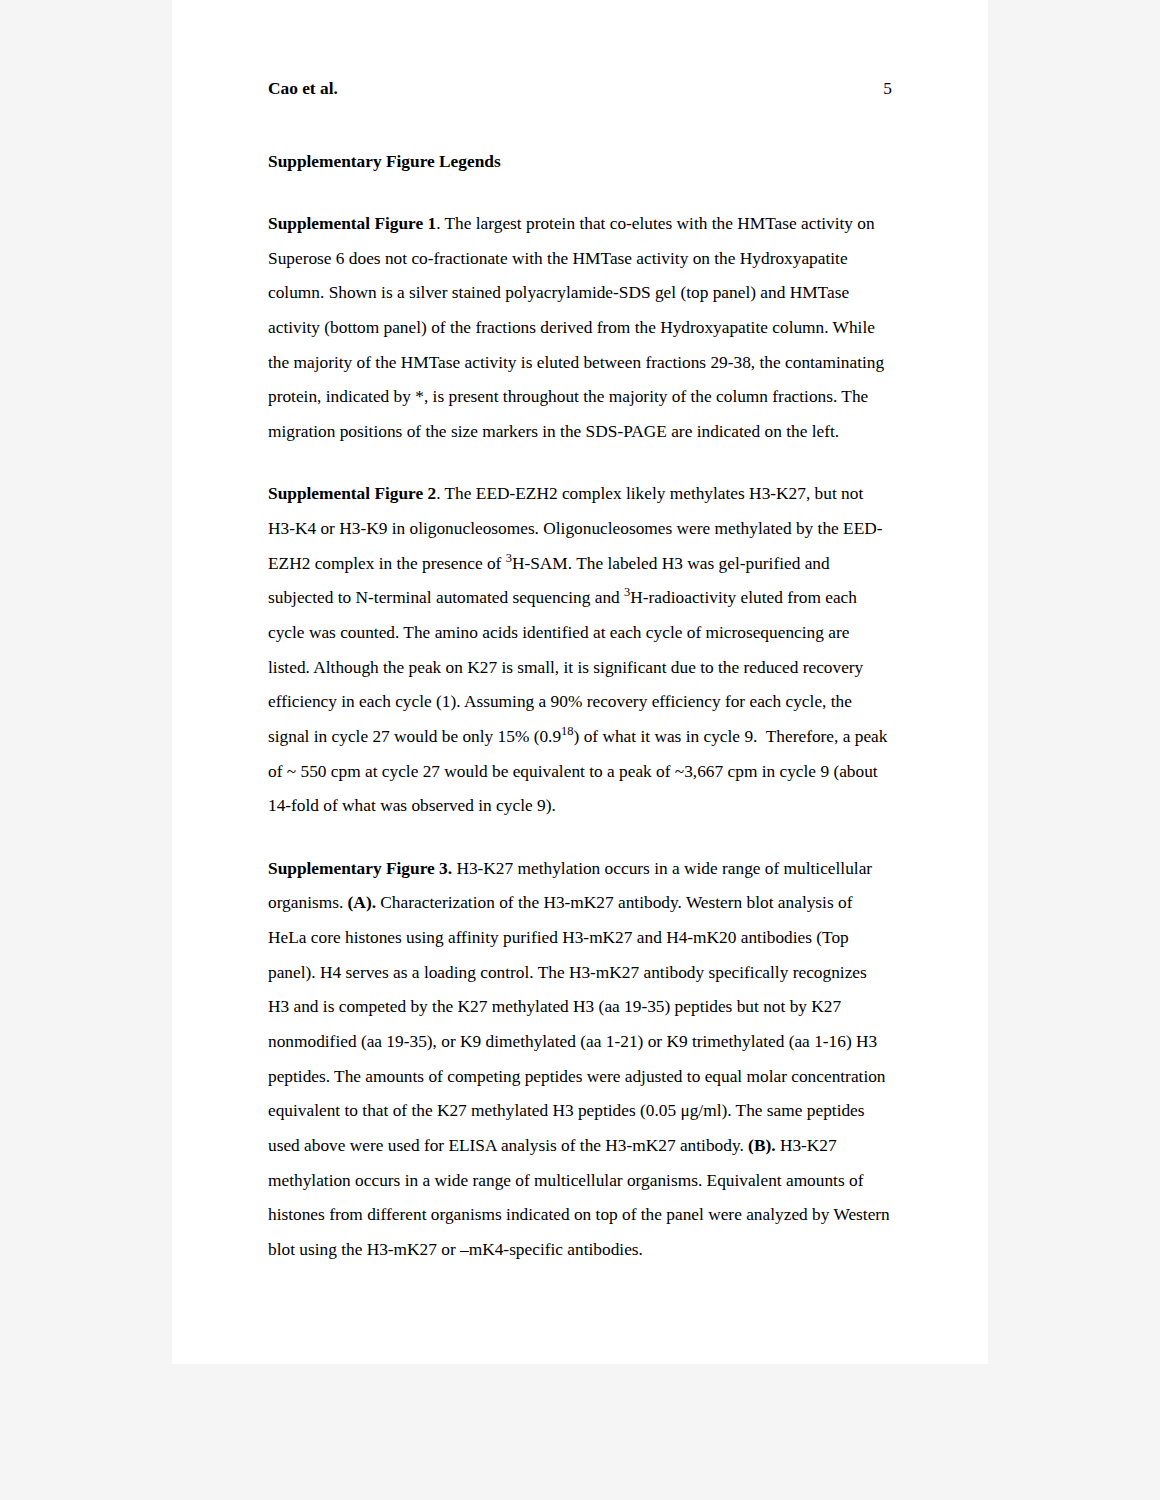Cao et al. 5
Supplementary Figure Legends
Supplemental Figure 1. The largest protein that co-elutes with the HMTase activity on Superose 6 does not co-fractionate with the HMTase activity on the Hydroxyapatite column. Shown is a silver stained polyacrylamide-SDS gel (top panel) and HMTase activity (bottom panel) of the fractions derived from the Hydroxyapatite column. While the majority of the HMTase activity is eluted between fractions 29-38, the contaminating protein, indicated by *, is present throughout the majority of the column fractions. The migration positions of the size markers in the SDS-PAGE are indicated on the left.
Supplemental Figure 2. The EED-EZH2 complex likely methylates H3-K27, but not H3-K4 or H3-K9 in oligonucleosomes. Oligonucleosomes were methylated by the EED-EZH2 complex in the presence of 3H-SAM. The labeled H3 was gel-purified and subjected to N-terminal automated sequencing and 3H-radioactivity eluted from each cycle was counted. The amino acids identified at each cycle of microsequencing are listed. Although the peak on K27 is small, it is significant due to the reduced recovery efficiency in each cycle (1). Assuming a 90% recovery efficiency for each cycle, the signal in cycle 27 would be only 15% (0.918) of what it was in cycle 9. Therefore, a peak of ~ 550 cpm at cycle 27 would be equivalent to a peak of ~3,667 cpm in cycle 9 (about 14-fold of what was observed in cycle 9).
Supplementary Figure 3. H3-K27 methylation occurs in a wide range of multicellular organisms. (A). Characterization of the H3-mK27 antibody. Western blot analysis of HeLa core histones using affinity purified H3-mK27 and H4-mK20 antibodies (Top panel). H4 serves as a loading control. The H3-mK27 antibody specifically recognizes H3 and is competed by the K27 methylated H3 (aa 19-35) peptides but not by K27 nonmodified (aa 19-35), or K9 dimethylated (aa 1-21) or K9 trimethylated (aa 1-16) H3 peptides. The amounts of competing peptides were adjusted to equal molar concentration equivalent to that of the K27 methylated H3 peptides (0.05 μg/ml). The same peptides used above were used for ELISA analysis of the H3-mK27 antibody. (B). H3-K27 methylation occurs in a wide range of multicellular organisms. Equivalent amounts of histones from different organisms indicated on top of the panel were analyzed by Western blot using the H3-mK27 or –mK4-specific antibodies.